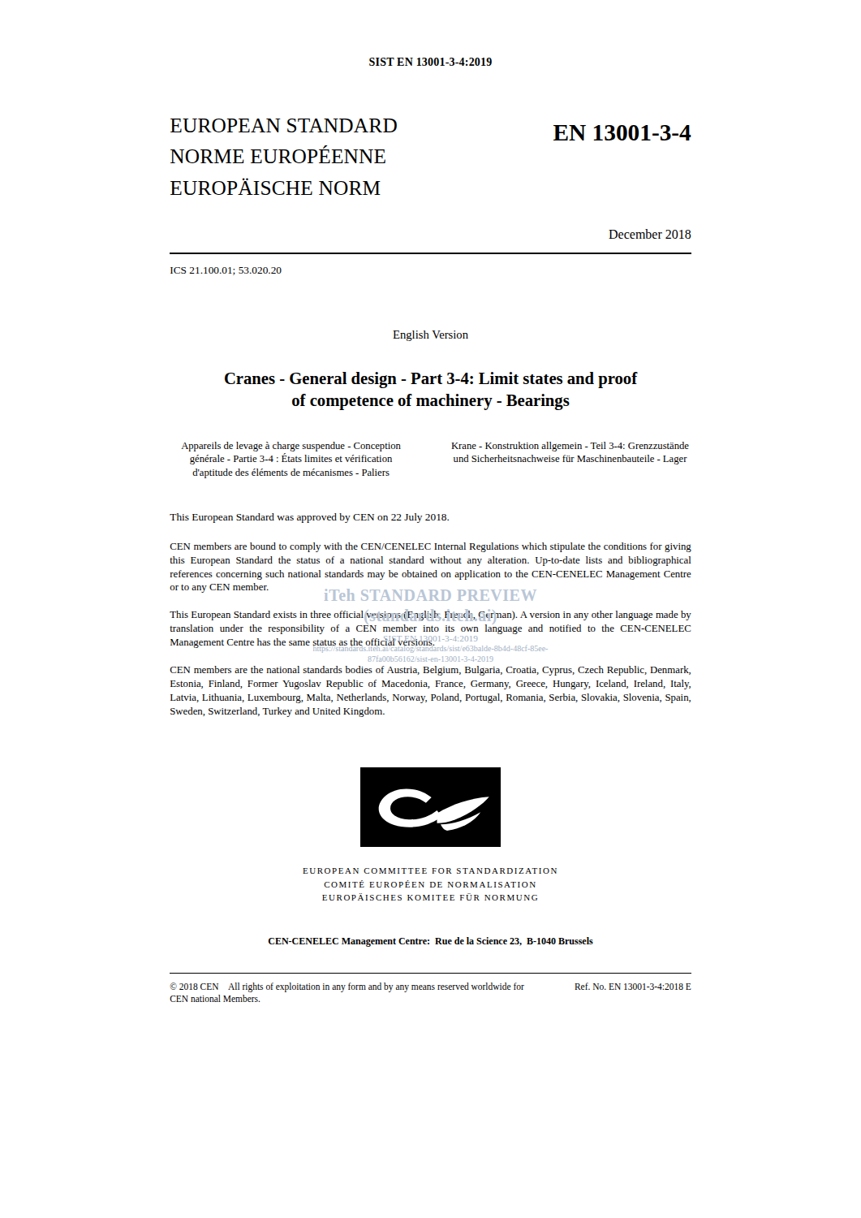SIST EN 13001-3-4:2019
EUROPEAN STANDARD
NORME EUROPÉENNE
EUROPÄISCHE NORM
EN 13001-3-4
December 2018
ICS 21.100.01; 53.020.20
English Version
Cranes - General design - Part 3-4: Limit states and proof
of competence of machinery - Bearings
Appareils de levage à charge suspendue - Conception générale - Partie 3-4 : États limites et vérification d'aptitude des éléments de mécanismes - Paliers
Krane - Konstruktion allgemein - Teil 3-4: Grenzzustände und Sicherheitsnachweise für Maschinenbauteile - Lager
This European Standard was approved by CEN on 22 July 2018.
CEN members are bound to comply with the CEN/CENELEC Internal Regulations which stipulate the conditions for giving this European Standard the status of a national standard without any alteration. Up-to-date lists and bibliographical references concerning such national standards may be obtained on application to the CEN-CENELEC Management Centre or to any CEN member.
This European Standard exists in three official versions (English, French, German). A version in any other language made by translation under the responsibility of a CEN member into its own language and notified to the CEN-CENELEC Management Centre has the same status as the official versions.
CEN members are the national standards bodies of Austria, Belgium, Bulgaria, Croatia, Cyprus, Czech Republic, Denmark, Estonia, Finland, Former Yugoslav Republic of Macedonia, France, Germany, Greece, Hungary, Iceland, Ireland, Italy, Latvia, Lithuania, Luxembourg, Malta, Netherlands, Norway, Poland, Portugal, Romania, Serbia, Slovakia, Slovenia, Spain, Sweden, Switzerland, Turkey and United Kingdom.
iTeh STANDARD PREVIEW
(standards.iteh.ai)
SIST EN 13001-3-4:2019
https://standards.iteh.ai/catalog/standards/sist/e63balde-8b4d-48cf-85ee-
87fa00b56162/sist-en-13001-3-4-2019
EUROPEAN COMMITTEE FOR STANDARDIZATION
COMITÉ EUROPÉEN DE NORMALISATION
EUROPÄISCHES KOMITEE FÜR NORMUNG
CEN-CENELEC Management Centre: Rue de la Science 23, B-1040 Brussels
© 2018 CEN All rights of exploitation in any form and by any means reserved worldwide for CEN national Members.
Ref. No. EN 13001-3-4:2018 E